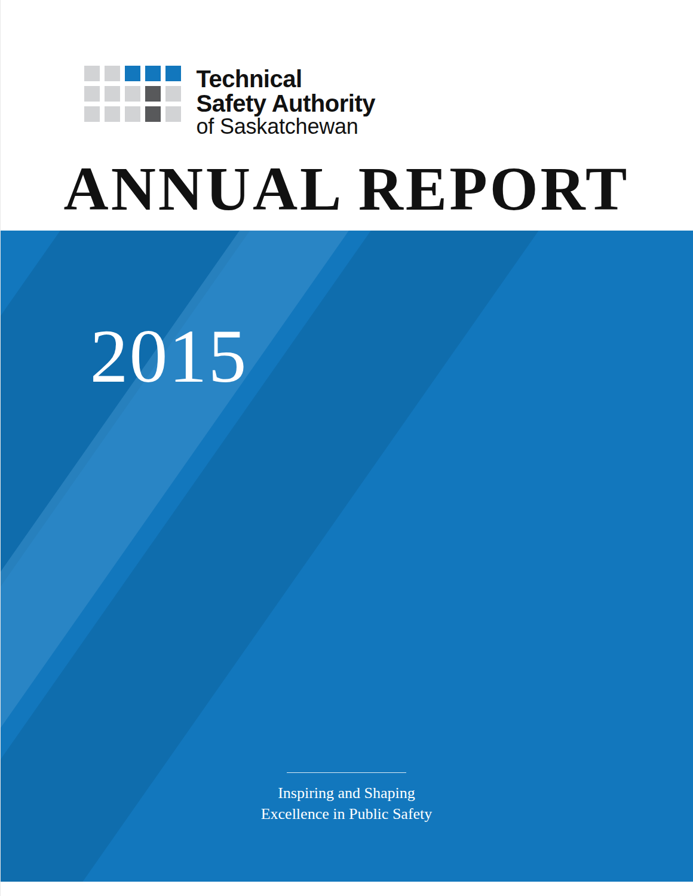Technical Safety Authority of Saskatchewan
ANNUAL REPORT
2015
Inspiring and Shaping
Excellence in Public Safety